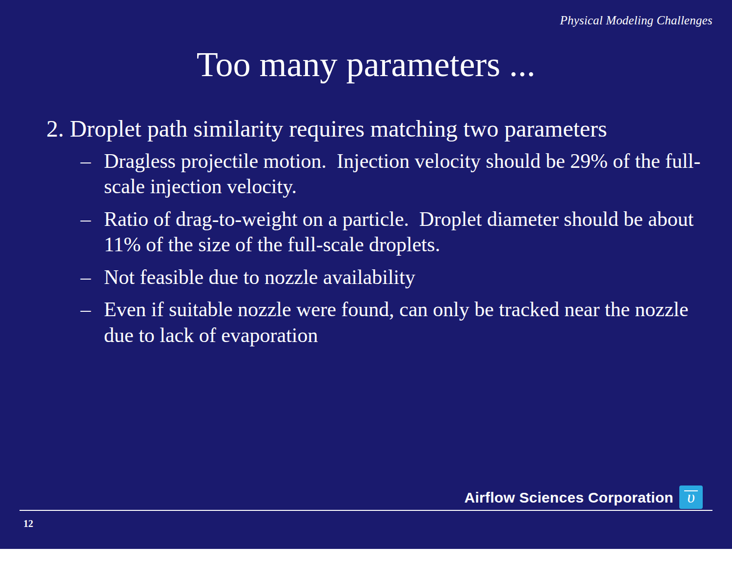Physical Modeling Challenges
Too many parameters ...
2. Droplet path similarity requires matching two parameters
Dragless projectile motion. Injection velocity should be 29% of the full-scale injection velocity.
Ratio of drag-to-weight on a particle. Droplet diameter should be about 11% of the size of the full-scale droplets.
Not feasible due to nozzle availability
Even if suitable nozzle were found, can only be tracked near the nozzle due to lack of evaporation
Airflow Sciences Corporation
υ
12